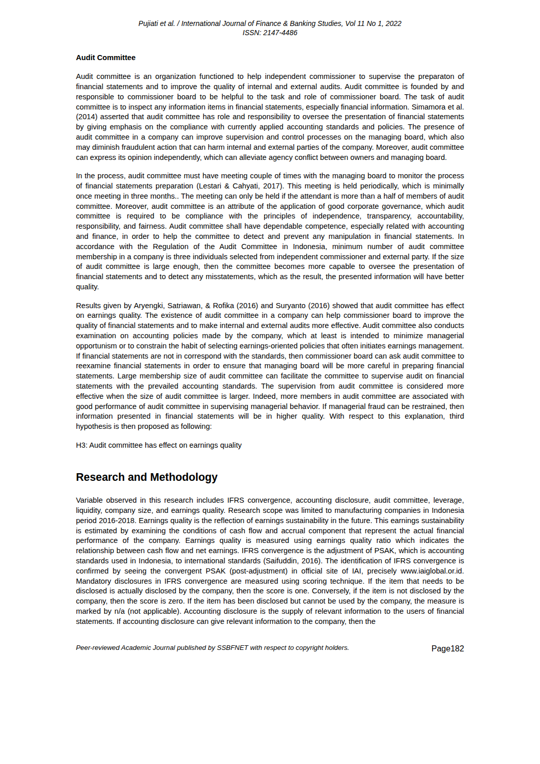Pujiati et al. / International Journal of Finance & Banking Studies, Vol 11 No 1, 2022
ISSN: 2147-4486
Audit Committee
Audit committee is an organization functioned to help independent commissioner to supervise the preparaton of financial statements and to improve the quality of internal and external audits. Audit committee is founded by and responsible to commissioner board to be helpful to the task and role of commissioner board. The task of audit committee is to inspect any information items in financial statements, especially financial information. Simamora et al. (2014) asserted that audit committee has role and responsibility to oversee the presentation of financial statements by giving emphasis on the compliance with currently applied accounting standards and policies. The presence of audit committee in a company can improve supervision and control processes on the managing board, which also may diminish fraudulent action that can harm internal and external parties of the company. Moreover, audit committee can express its opinion independently, which can alleviate agency conflict between owners and managing board.
In the process, audit committee must have meeting couple of times with the managing board to monitor the process of financial statements preparation (Lestari & Cahyati, 2017). This meeting is held periodically, which is minimally once meeting in three months.. The meeting can only be held if the attendant is more than a half of members of audit committee. Moreover, audit committee is an attribute of the application of good corporate governance, which audit committee is required to be compliance with the principles of independence, transparency, accountability, responsibility, and fairness. Audit committee shall have dependable competence, especially related with accounting and finance, in order to help the committee to detect and prevent any manipulation in financial statements. In accordance with the Regulation of the Audit Committee in Indonesia, minimum number of audit committee membership in a company is three individuals selected from independent commissioner and external party. If the size of audit committee is large enough, then the committee becomes more capable to oversee the presentation of financial statements and to detect any misstatements, which as the result, the presented information will have better quality.
Results given by Aryengki, Satriawan, & Rofika (2016) and Suryanto (2016) showed that audit committee has effect on earnings quality. The existence of audit committee in a company can help commissioner board to improve the quality of financial statements and to make internal and external audits more effective. Audit committee also conducts examination on accounting policies made by the company, which at least is intended to minimize managerial opportunism or to constrain the habit of selecting earnings-oriented policies that often initiates earnings management. If financial statements are not in correspond with the standards, then commissioner board can ask audit committee to reexamine financial statements in order to ensure that managing board will be more careful in preparing financial statements. Large membership size of audit committee can facilitate the committee to supervise audit on financial statements with the prevailed accounting standards. The supervision from audit committee is considered more effective when the size of audit committee is larger. Indeed, more members in audit committee are associated with good performance of audit committee in supervising managerial behavior. If managerial fraud can be restrained, then information presented in financial statements will be in higher quality. With respect to this explanation, third hypothesis is then proposed as following:
H3: Audit committee has effect on earnings quality
Research and Methodology
Variable observed in this research includes IFRS convergence, accounting disclosure, audit committee, leverage, liquidity, company size, and earnings quality. Research scope was limited to manufacturing companies in Indonesia period 2016-2018. Earnings quality is the reflection of earnings sustainability in the future. This earnings sustainability is estimated by examining the conditions of cash flow and accrual component that represent the actual financial performance of the company. Earnings quality is measured using earnings quality ratio which indicates the relationship between cash flow and net earnings. IFRS convergence is the adjustment of PSAK, which is accounting standards used in Indonesia, to international standards (Saifuddin, 2016). The identification of IFRS convergence is confirmed by seeing the convergent PSAK (post-adjustment) in official site of IAI, precisely www.iaiglobal.or.id. Mandatory disclosures in IFRS convergence are measured using scoring technique. If the item that needs to be disclosed is actually disclosed by the company, then the score is one. Conversely, if the item is not disclosed by the company, then the score is zero. If the item has been disclosed but cannot be used by the company, the measure is marked by n/a (not applicable). Accounting disclosure is the supply of relevant information to the users of financial statements. If accounting disclosure can give relevant information to the company, then the
Page182 Peer-reviewed Academic Journal published by SSBFNET with respect to copyright holders.